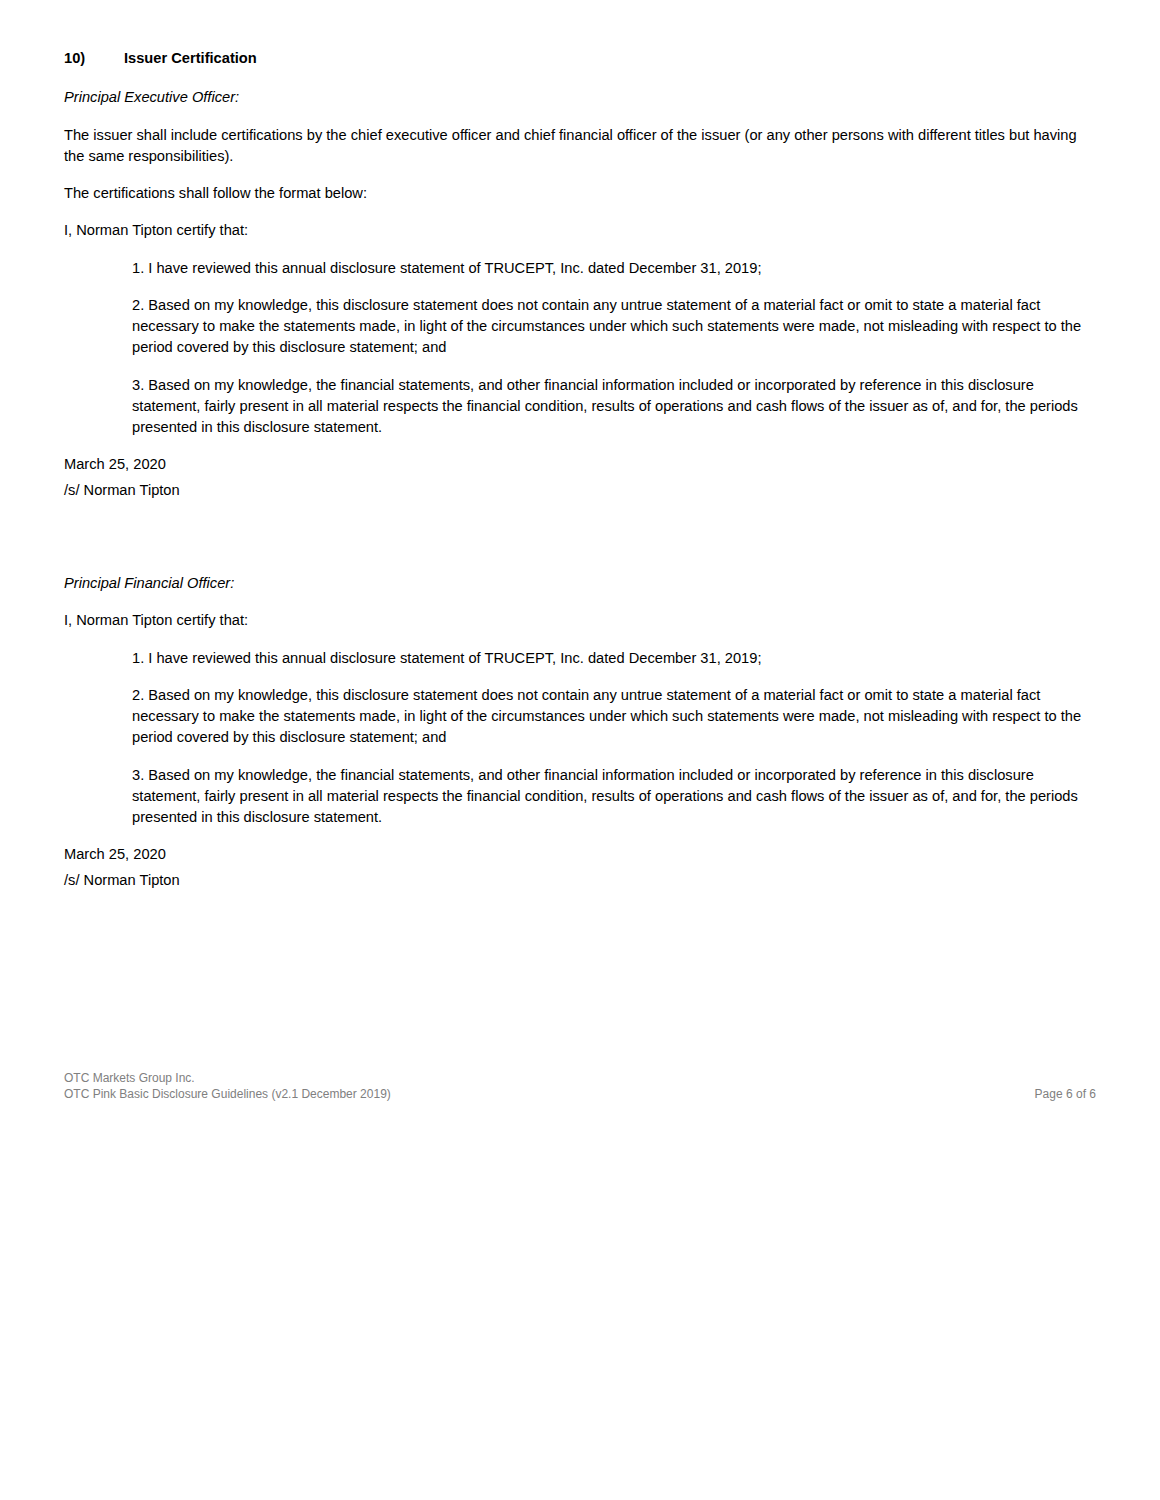10) Issuer Certification
Principal Executive Officer:
The issuer shall include certifications by the chief executive officer and chief financial officer of the issuer (or any other persons with different titles but having the same responsibilities).
The certifications shall follow the format below:
I, Norman Tipton certify that:
1. I have reviewed this annual disclosure statement of TRUCEPT, Inc. dated December 31, 2019;
2. Based on my knowledge, this disclosure statement does not contain any untrue statement of a material fact or omit to state a material fact necessary to make the statements made, in light of the circumstances under which such statements were made, not misleading with respect to the period covered by this disclosure statement; and
3. Based on my knowledge, the financial statements, and other financial information included or incorporated by reference in this disclosure statement, fairly present in all material respects the financial condition, results of operations and cash flows of the issuer as of, and for, the periods presented in this disclosure statement.
March 25, 2020
/s/ Norman Tipton
Principal Financial Officer:
I, Norman Tipton certify that:
1. I have reviewed this annual disclosure statement of TRUCEPT, Inc. dated December 31, 2019;
2. Based on my knowledge, this disclosure statement does not contain any untrue statement of a material fact or omit to state a material fact necessary to make the statements made, in light of the circumstances under which such statements were made, not misleading with respect to the period covered by this disclosure statement; and
3. Based on my knowledge, the financial statements, and other financial information included or incorporated by reference in this disclosure statement, fairly present in all material respects the financial condition, results of operations and cash flows of the issuer as of, and for, the periods presented in this disclosure statement.
March 25, 2020
/s/ Norman Tipton
OTC Markets Group Inc.
OTC Pink Basic Disclosure Guidelines (v2.1 December 2019) Page 6 of 6